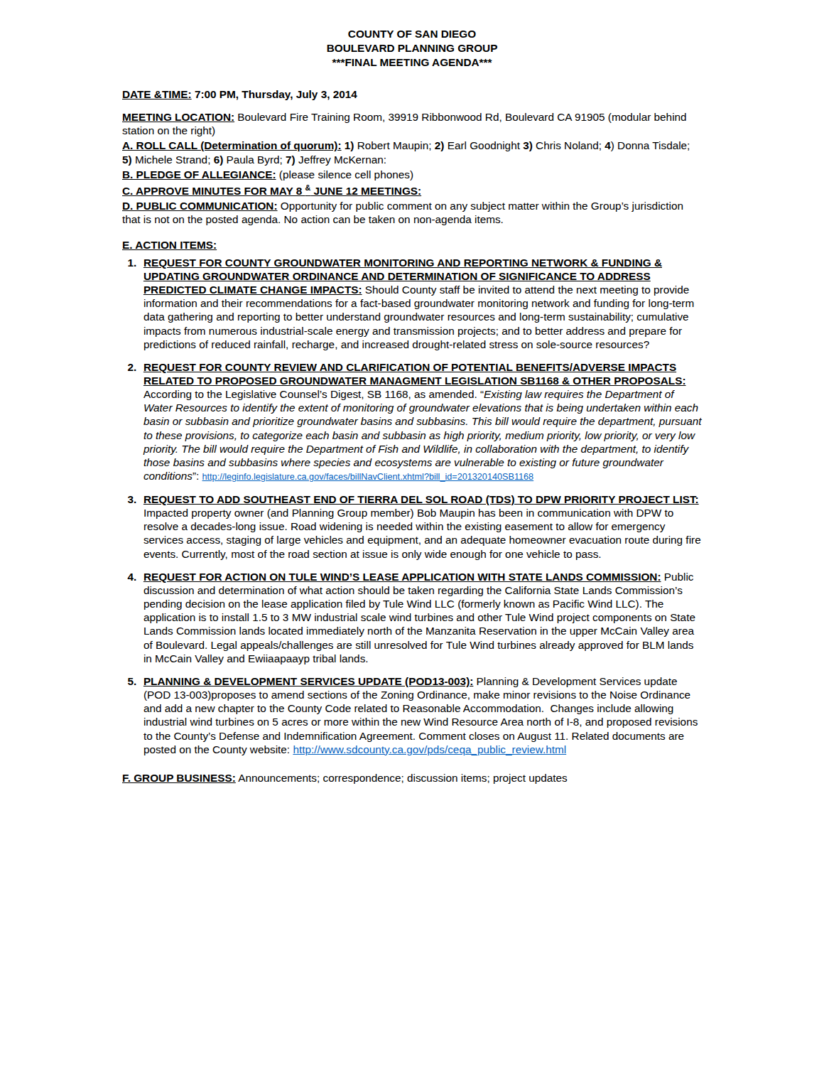COUNTY OF SAN DIEGO
BOULEVARD PLANNING GROUP
***FINAL MEETING AGENDA***
DATE &TIME: 7:00 PM, Thursday, July 3, 2014
MEETING LOCATION: Boulevard Fire Training Room, 39919 Ribbonwood Rd, Boulevard CA 91905 (modular behind station on the right)
A. ROLL CALL (Determination of quorum): 1) Robert Maupin; 2) Earl Goodnight 3) Chris Noland; 4) Donna Tisdale; 5) Michele Strand; 6) Paula Byrd; 7) Jeffrey McKernan:
B. PLEDGE OF ALLEGIANCE: (please silence cell phones)
C. APPROVE MINUTES FOR MAY 8 & JUNE 12 MEETINGS:
D. PUBLIC COMMUNICATION: Opportunity for public comment on any subject matter within the Group’s jurisdiction that is not on the posted agenda. No action can be taken on non-agenda items.
E. ACTION ITEMS:
REQUEST FOR COUNTY GROUNDWATER MONITORING AND REPORTING NETWORK & FUNDING & UPDATING GROUNDWATER ORDINANCE AND DETERMINATION OF SIGNIFICANCE TO ADDRESS PREDICTED CLIMATE CHANGE IMPACTS: Should County staff be invited to attend the next meeting to provide information and their recommendations for a fact-based groundwater monitoring network and funding for long-term data gathering and reporting to better understand groundwater resources and long-term sustainability; cumulative impacts from numerous industrial-scale energy and transmission projects; and to better address and prepare for predictions of reduced rainfall, recharge, and increased drought-related stress on sole-source resources?
REQUEST FOR COUNTY REVIEW AND CLARIFICATION OF POTENTIAL BENEFITS/ADVERSE IMPACTS RELATED TO PROPOSED GROUNDWATER MANAGMENT LEGISLATION SB1168 & OTHER PROPOSALS: According to the Legislative Counsel’s Digest, SB 1168, as amended. “Existing law requires the Department of Water Resources to identify the extent of monitoring of groundwater elevations that is being undertaken within each basin or subbasin and prioritize groundwater basins and subbasins. This bill would require the department, pursuant to these provisions, to categorize each basin and subbasin as high priority, medium priority, low priority, or very low priority. The bill would require the Department of Fish and Wildlife, in collaboration with the department, to identify those basins and subbasins where species and ecosystems are vulnerable to existing or future groundwater conditions”: http://leginfo.legislature.ca.gov/faces/billNavClient.xhtml?bill_id=201320140SB1168
REQUEST TO ADD SOUTHEAST END OF TIERRA DEL SOL ROAD (TDS) TO DPW PRIORITY PROJECT LIST: Impacted property owner (and Planning Group member) Bob Maupin has been in communication with DPW to resolve a decades-long issue. Road widening is needed within the existing easement to allow for emergency services access, staging of large vehicles and equipment, and an adequate homeowner evacuation route during fire events. Currently, most of the road section at issue is only wide enough for one vehicle to pass.
REQUEST FOR ACTION ON TULE WIND’S LEASE APPLICATION WITH STATE LANDS COMMISSION: Public discussion and determination of what action should be taken regarding the California State Lands Commission’s pending decision on the lease application filed by Tule Wind LLC (formerly known as Pacific Wind LLC). The application is to install 1.5 to 3 MW industrial scale wind turbines and other Tule Wind project components on State Lands Commission lands located immediately north of the Manzanita Reservation in the upper McCain Valley area of Boulevard. Legal appeals/challenges are still unresolved for Tule Wind turbines already approved for BLM lands in McCain Valley and Ewiiaapaayp tribal lands.
PLANNING & DEVELOPMENT SERVICES UPDATE (POD13-003): Planning & Development Services update (POD 13-003)proposes to amend sections of the Zoning Ordinance, make minor revisions to the Noise Ordinance and add a new chapter to the County Code related to Reasonable Accommodation. Changes include allowing industrial wind turbines on 5 acres or more within the new Wind Resource Area north of I-8, and proposed revisions to the County’s Defense and Indemnification Agreement. Comment closes on August 11. Related documents are posted on the County website: http://www.sdcounty.ca.gov/pds/ceqa_public_review.html
F. GROUP BUSINESS: Announcements; correspondence; discussion items; project updates